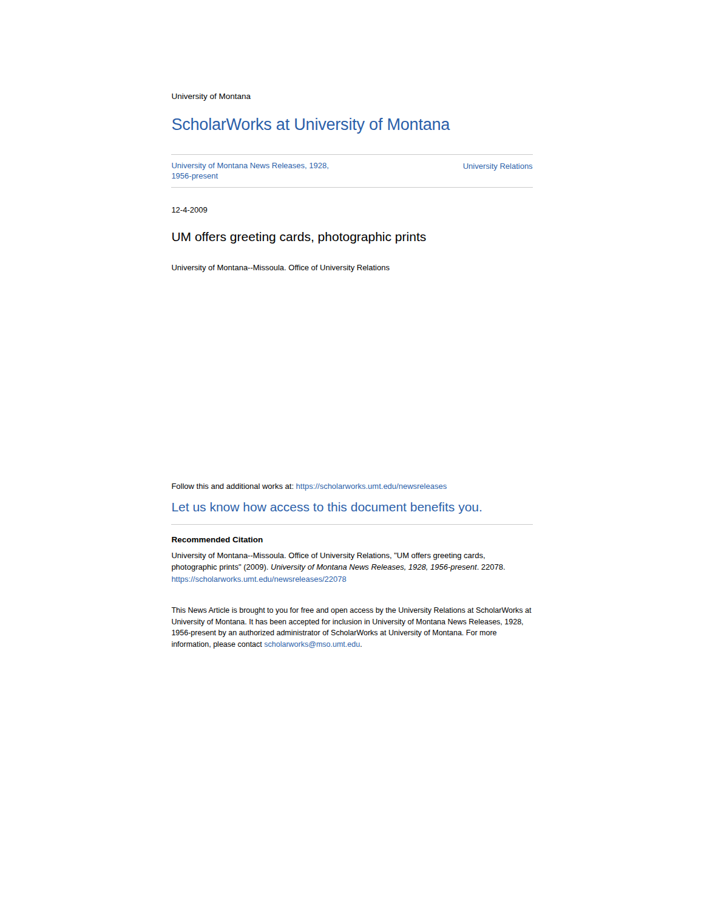University of Montana
ScholarWorks at University of Montana
University of Montana News Releases, 1928,
1956-present
University Relations
12-4-2009
UM offers greeting cards, photographic prints
University of Montana--Missoula. Office of University Relations
Follow this and additional works at: https://scholarworks.umt.edu/newsreleases
Let us know how access to this document benefits you.
Recommended Citation
University of Montana--Missoula. Office of University Relations, "UM offers greeting cards, photographic prints" (2009). University of Montana News Releases, 1928, 1956-present. 22078.
https://scholarworks.umt.edu/newsreleases/22078
This News Article is brought to you for free and open access by the University Relations at ScholarWorks at University of Montana. It has been accepted for inclusion in University of Montana News Releases, 1928, 1956-present by an authorized administrator of ScholarWorks at University of Montana. For more information, please contact scholarworks@mso.umt.edu.